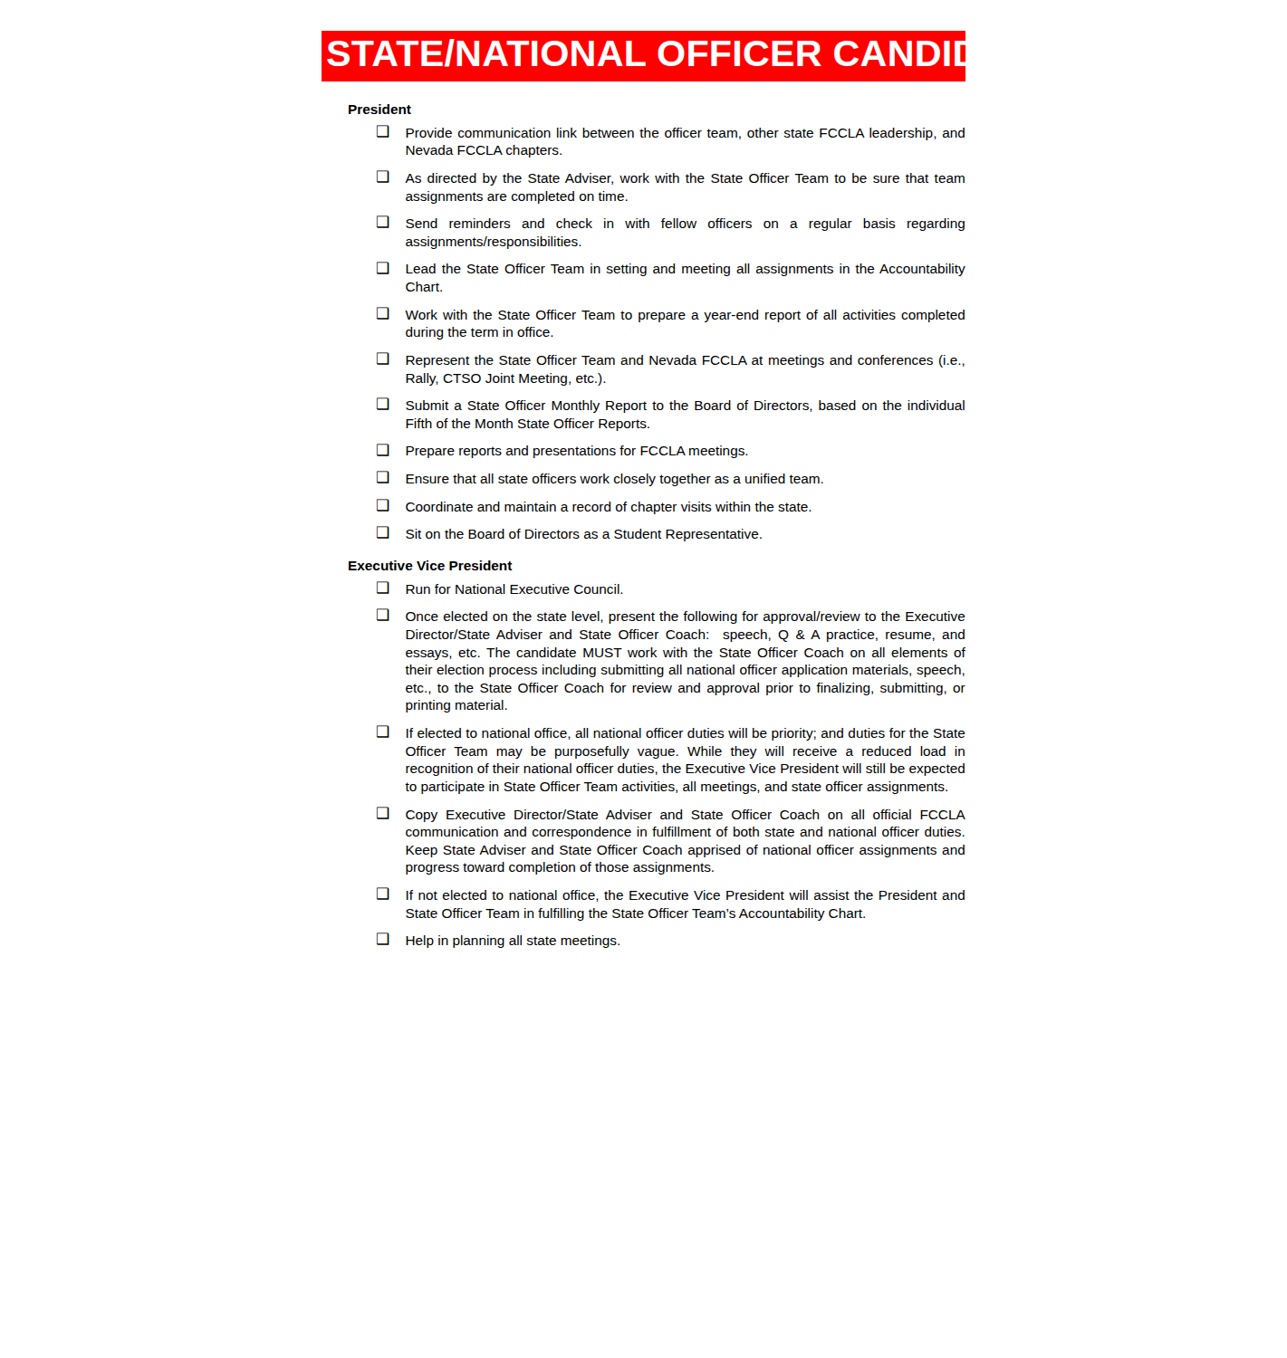STATE/NATIONAL OFFICER CANDIDATE INFORMATION
President
Provide communication link between the officer team, other state FCCLA leadership, and Nevada FCCLA chapters.
As directed by the State Adviser, work with the State Officer Team to be sure that team assignments are completed on time.
Send reminders and check in with fellow officers on a regular basis regarding assignments/responsibilities.
Lead the State Officer Team in setting and meeting all assignments in the Accountability Chart.
Work with the State Officer Team to prepare a year-end report of all activities completed during the term in office.
Represent the State Officer Team and Nevada FCCLA at meetings and conferences (i.e., Rally, CTSO Joint Meeting, etc.).
Submit a State Officer Monthly Report to the Board of Directors, based on the individual Fifth of the Month State Officer Reports.
Prepare reports and presentations for FCCLA meetings.
Ensure that all state officers work closely together as a unified team.
Coordinate and maintain a record of chapter visits within the state.
Sit on the Board of Directors as a Student Representative.
Executive Vice President
Run for National Executive Council.
Once elected on the state level, present the following for approval/review to the Executive Director/State Adviser and State Officer Coach: speech, Q & A practice, resume, and essays, etc. The candidate MUST work with the State Officer Coach on all elements of their election process including submitting all national officer application materials, speech, etc., to the State Officer Coach for review and approval prior to finalizing, submitting, or printing material.
If elected to national office, all national officer duties will be priority; and duties for the State Officer Team may be purposefully vague. While they will receive a reduced load in recognition of their national officer duties, the Executive Vice President will still be expected to participate in State Officer Team activities, all meetings, and state officer assignments.
Copy Executive Director/State Adviser and State Officer Coach on all official FCCLA communication and correspondence in fulfillment of both state and national officer duties. Keep State Adviser and State Officer Coach apprised of national officer assignments and progress toward completion of those assignments.
If not elected to national office, the Executive Vice President will assist the President and State Officer Team in fulfilling the State Officer Team’s Accountability Chart.
Help in planning all state meetings.